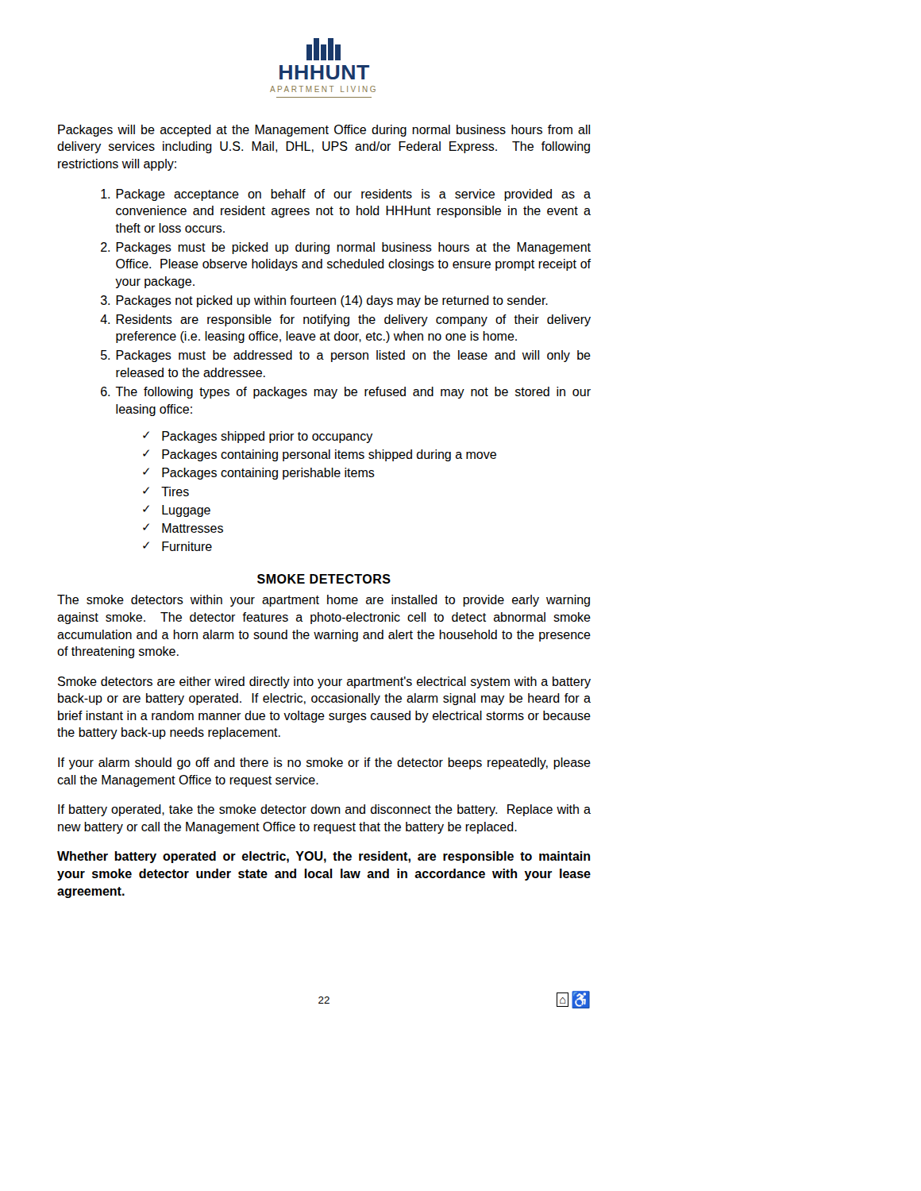HHHUNT
APARTMENT LIVING
Packages will be accepted at the Management Office during normal business hours from all delivery services including U.S. Mail, DHL, UPS and/or Federal Express. The following restrictions will apply:
Package acceptance on behalf of our residents is a service provided as a convenience and resident agrees not to hold HHHunt responsible in the event a theft or loss occurs.
Packages must be picked up during normal business hours at the Management Office. Please observe holidays and scheduled closings to ensure prompt receipt of your package.
Packages not picked up within fourteen (14) days may be returned to sender.
Residents are responsible for notifying the delivery company of their delivery preference (i.e. leasing office, leave at door, etc.) when no one is home.
Packages must be addressed to a person listed on the lease and will only be released to the addressee.
The following types of packages may be refused and may not be stored in our leasing office:
Packages shipped prior to occupancy
Packages containing personal items shipped during a move
Packages containing perishable items
Tires
Luggage
Mattresses
Furniture
SMOKE DETECTORS
The smoke detectors within your apartment home are installed to provide early warning against smoke. The detector features a photo-electronic cell to detect abnormal smoke accumulation and a horn alarm to sound the warning and alert the household to the presence of threatening smoke.
Smoke detectors are either wired directly into your apartment's electrical system with a battery back-up or are battery operated. If electric, occasionally the alarm signal may be heard for a brief instant in a random manner due to voltage surges caused by electrical storms or because the battery back-up needs replacement.
If your alarm should go off and there is no smoke or if the detector beeps repeatedly, please call the Management Office to request service.
If battery operated, take the smoke detector down and disconnect the battery. Replace with a new battery or call the Management Office to request that the battery be replaced.
Whether battery operated or electric, YOU, the resident, are responsible to maintain your smoke detector under state and local law and in accordance with your lease agreement.
22
⌂♿